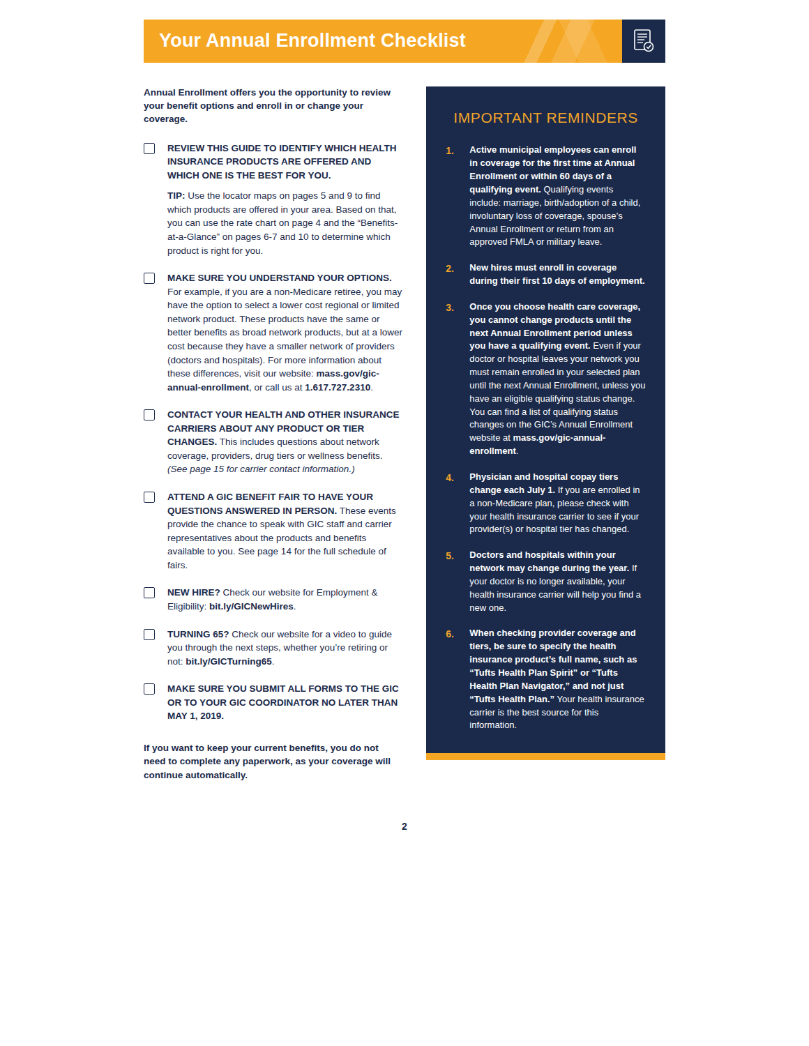Your Annual Enrollment Checklist
Annual Enrollment offers you the opportunity to review your benefit options and enroll in or change your coverage.
Review this guide to identify which health insurance products are offered and which one is the best for you.
TIP: Use the locator maps on pages 5 and 9 to find which products are offered in your area. Based on that, you can use the rate chart on page 4 and the “Benefits-at-a-Glance” on pages 6-7 and 10 to determine which product is right for you.
Make sure you understand your options. For example, if you are a non-Medicare retiree, you may have the option to select a lower cost regional or limited network product. These products have the same or better benefits as broad network products, but at a lower cost because they have a smaller network of providers (doctors and hospitals). For more information about these differences, visit our website: mass.gov/gic-annual-enrollment, or call us at 1.617.727.2310.
Contact your health and other insurance carriers about any product or tier changes. This includes questions about network coverage, providers, drug tiers or wellness benefits. (See page 15 for carrier contact information.)
Attend a GIC benefit fair to have your questions answered in person. These events provide the chance to speak with GIC staff and carrier representatives about the products and benefits available to you. See page 14 for the full schedule of fairs.
New hire? Check our website for Employment & Eligibility: bit.ly/GICNewHires.
Turning 65? Check our website for a video to guide you through the next steps, whether you’re retiring or not: bit.ly/GICTurning65.
Make sure you submit all forms to the GIC or to your GIC coordinator no later than May 1, 2019.
If you want to keep your current benefits, you do not need to complete any paperwork, as your coverage will continue automatically.
Important Reminders
Active municipal employees can enroll in coverage for the first time at Annual Enrollment or within 60 days of a qualifying event. Qualifying events include: marriage, birth/adoption of a child, involuntary loss of coverage, spouse’s Annual Enrollment or return from an approved FMLA or military leave.
New hires must enroll in coverage during their first 10 days of employment.
Once you choose health care coverage, you cannot change products until the next Annual Enrollment period unless you have a qualifying event. Even if your doctor or hospital leaves your network you must remain enrolled in your selected plan until the next Annual Enrollment, unless you have an eligible qualifying status change. You can find a list of qualifying status changes on the GIC’s Annual Enrollment website at mass.gov/gic-annual-enrollment.
Physician and hospital copay tiers change each July 1. If you are enrolled in a non-Medicare plan, please check with your health insurance carrier to see if your provider(s) or hospital tier has changed.
Doctors and hospitals within your network may change during the year. If your doctor is no longer available, your health insurance carrier will help you find a new one.
When checking provider coverage and tiers, be sure to specify the health insurance product’s full name, such as “Tufts Health Plan Spirit” or “Tufts Health Plan Navigator,” and not just “Tufts Health Plan.” Your health insurance carrier is the best source for this information.
2